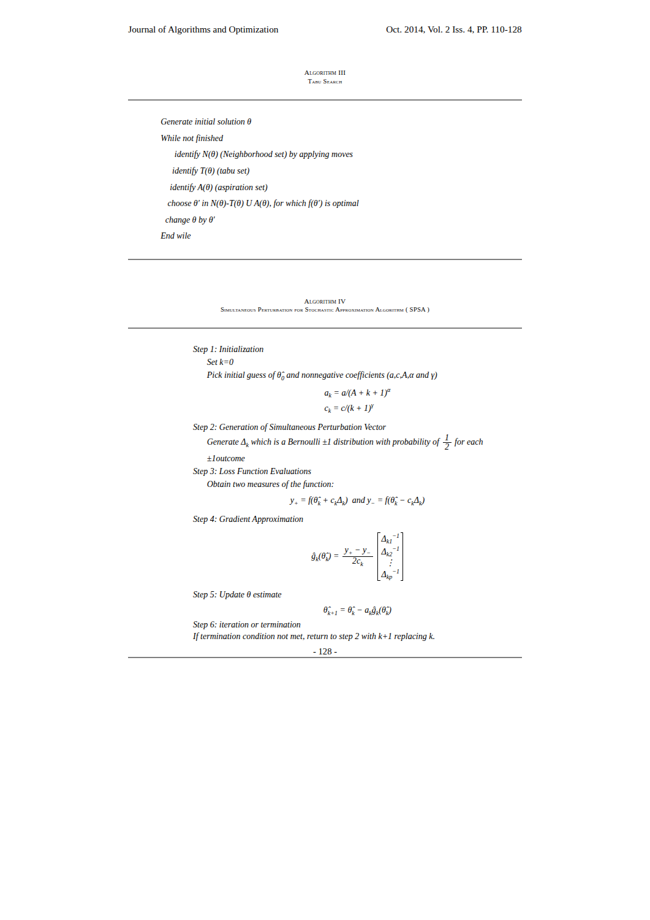Journal of Algorithms and Optimization
Oct. 2014, Vol. 2 Iss. 4, PP. 110-128
Algorithm III Tabu Search
Generate initial solution θ
While not finished
identify N(θ) (Neighborhood set) by applying moves
identify T(θ) (tabu set)
identify A(θ) (aspiration set)
choose θ′ in N(θ)-T(θ) U A(θ), for which f(θ′) is optimal
change θ by θ′
End wile
Algorithm IV Simultaneous Perturbation for Stochastic Approximation Algorithm ( SPSA )
Step 1: Initialization Set k=0 Pick initial guess of θ̂0 and nonnegative coefficients (a,c,A,α and γ)
ak = a/(A + k + 1)α
ck = c/(k + 1)γ
Step 2: Generation of Simultaneous Perturbation Vector Generate Δk which is a Bernoulli ±1 distribution with probability of 12 for each ±1outcome
Step 3: Loss Function Evaluations Obtain two measures of the function:
y+ = f(θ̂k + ckΔk) and y− = f(θ̂k − ckΔk)
Step 4: Gradient Approximation
ĝk(θ̂k) = y+ − y−2ck Δk1−1 Δk2−1 ⋮ Δkp−1
Step 5: Update θ estimate
θ̂k+1 = θ̂k − akĝk(θ̂k)
Step 6: iteration or termination If termination condition not met, return to step 2 with k+1 replacing k.
- 128 -